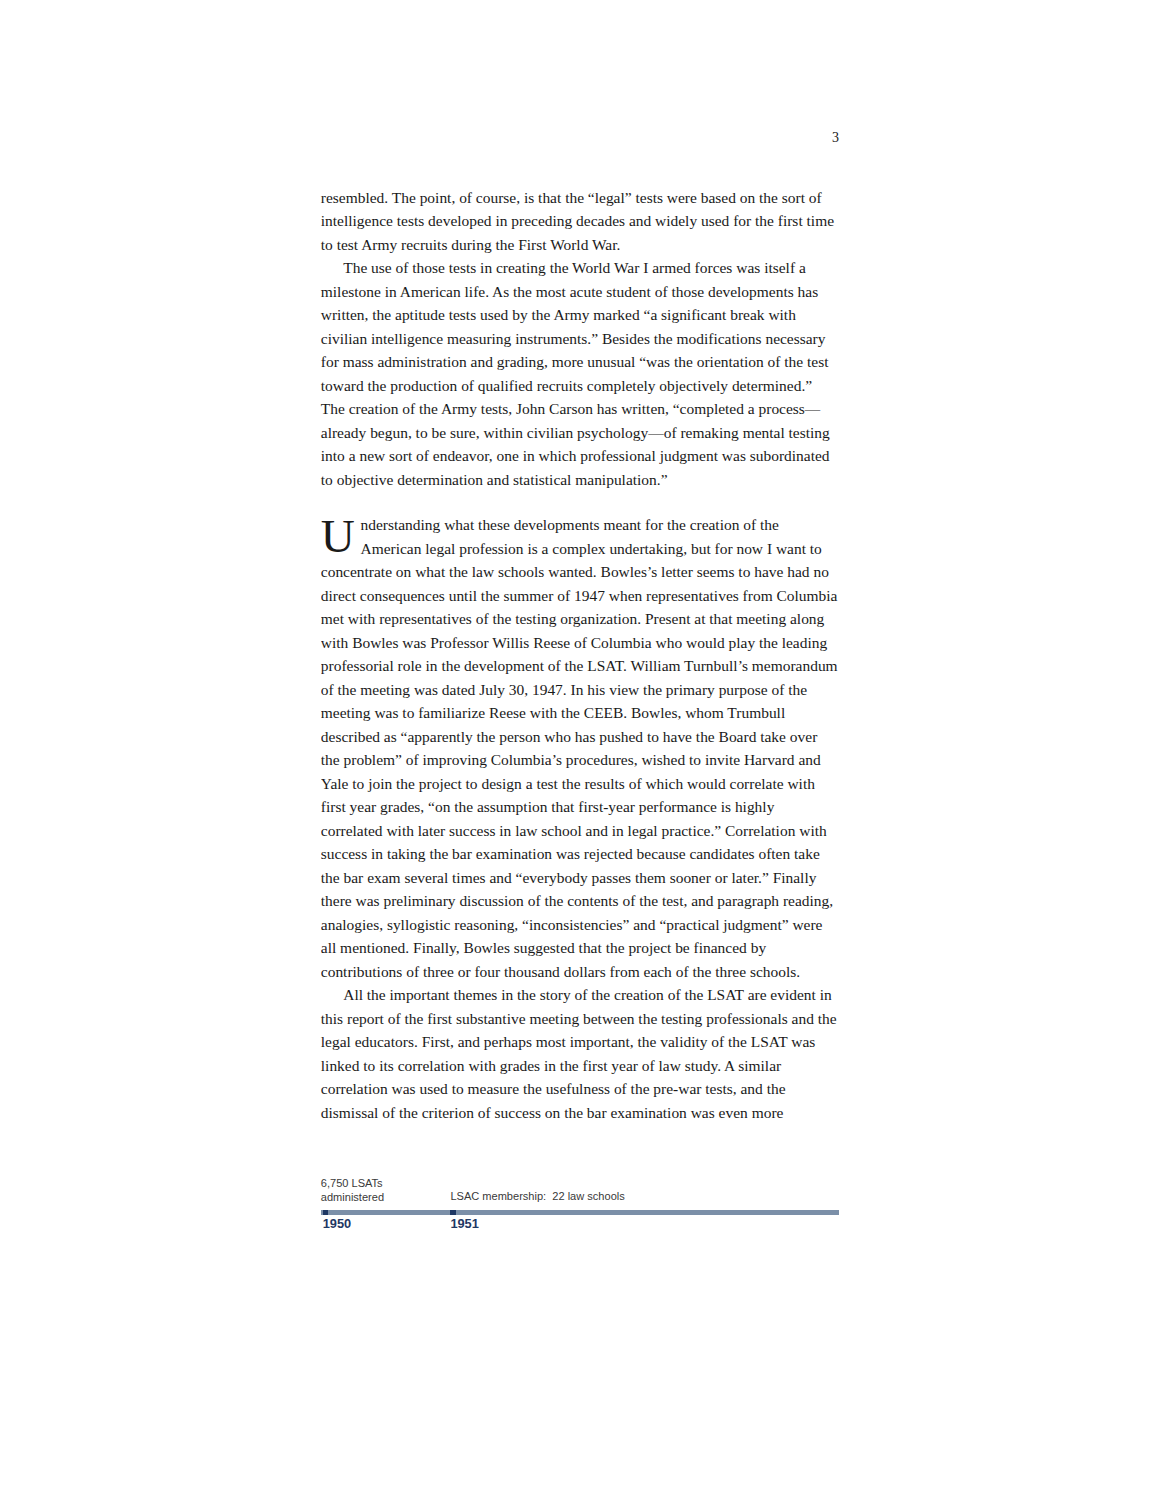3
resembled. The point, of course, is that the “legal” tests were based on the sort of intelligence tests developed in preceding decades and widely used for the first time to test Army recruits during the First World War.
The use of those tests in creating the World War I armed forces was itself a milestone in American life. As the most acute student of those developments has written, the aptitude tests used by the Army marked “a significant break with civilian intelligence measuring instruments.” Besides the modifications necessary for mass administration and grading, more unusual “was the orientation of the test toward the production of qualified recruits completely objectively determined.” The creation of the Army tests, John Carson has written, “completed a process—already begun, to be sure, within civilian psychology—of remaking mental testing into a new sort of endeavor, one in which professional judgment was subordinated to objective determination and statistical manipulation.”
Understanding what these developments meant for the creation of the American legal profession is a complex undertaking, but for now I want to concentrate on what the law schools wanted. Bowles’s letter seems to have had no direct consequences until the summer of 1947 when representatives from Columbia met with representatives of the testing organization. Present at that meeting along with Bowles was Professor Willis Reese of Columbia who would play the leading professorial role in the development of the LSAT. William Turnbull’s memorandum of the meeting was dated July 30, 1947. In his view the primary purpose of the meeting was to familiarize Reese with the CEEB. Bowles, whom Trumbull described as “apparently the person who has pushed to have the Board take over the problem” of improving Columbia’s procedures, wished to invite Harvard and Yale to join the project to design a test the results of which would correlate with first year grades, “on the assumption that first-year performance is highly correlated with later success in law school and in legal practice.” Correlation with success in taking the bar examination was rejected because candidates often take the bar exam several times and “everybody passes them sooner or later.” Finally there was preliminary discussion of the contents of the test, and paragraph reading, analogies, syllogistic reasoning, “inconsistencies” and “practical judgment” were all mentioned. Finally, Bowles suggested that the project be financed by contributions of three or four thousand dollars from each of the three schools.
All the important themes in the story of the creation of the LSAT are evident in this report of the first substantive meeting between the testing professionals and the legal educators. First, and perhaps most important, the validity of the LSAT was linked to its correlation with grades in the first year of law study. A similar correlation was used to measure the usefulness of the pre-war tests, and the dismissal of the criterion of success on the bar examination was even more
6,750 LSATs
administered
LSAC membership: 22 law schools
1950
1951